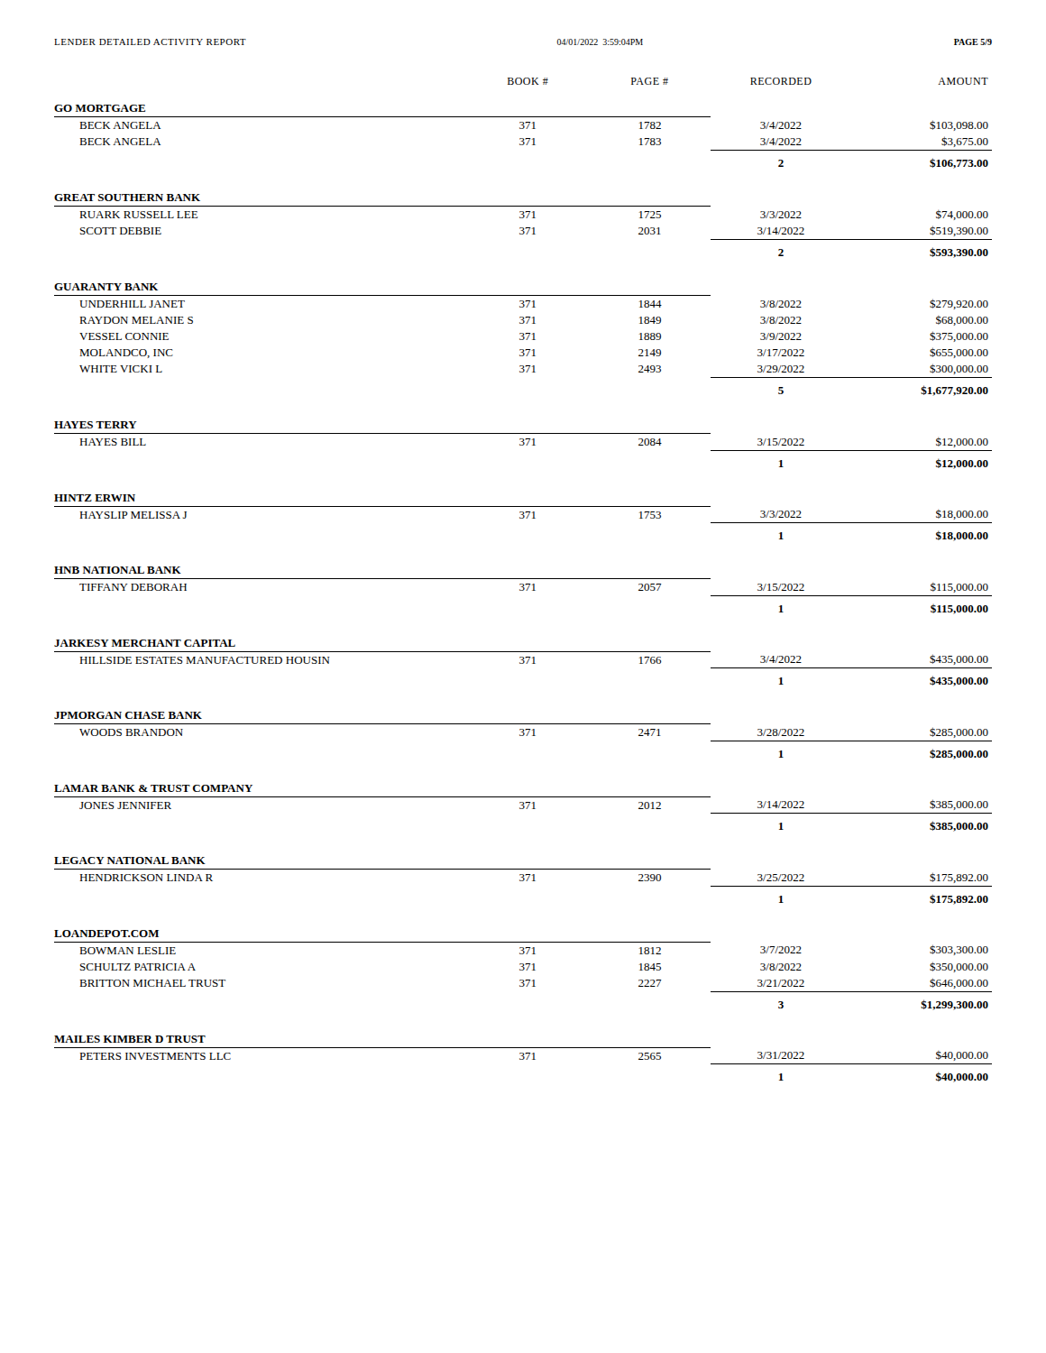LENDER DETAILED ACTIVITY REPORT 04/01/2022 3:59:04PM PAGE 5/9
| | BOOK # | PAGE # | RECORDED | AMOUNT |
| --- | --- | --- | --- | --- |
| GO MORTGAGE | | |
| BECK ANGELA | 371 | 1782 | 3/4/2022 | $103,098.00 |
| BECK ANGELA | 371 | 1783 | 3/4/2022 | $3,675.00 |
| | | | 2 | $106,773.00 |
| GREAT SOUTHERN BANK | | |
| RUARK RUSSELL LEE | 371 | 1725 | 3/3/2022 | $74,000.00 |
| SCOTT DEBBIE | 371 | 2031 | 3/14/2022 | $519,390.00 |
| | | | 2 | $593,390.00 |
| GUARANTY BANK | | |
| UNDERHILL JANET | 371 | 1844 | 3/8/2022 | $279,920.00 |
| RAYDON MELANIE S | 371 | 1849 | 3/8/2022 | $68,000.00 |
| VESSEL CONNIE | 371 | 1889 | 3/9/2022 | $375,000.00 |
| MOLANDCO, INC | 371 | 2149 | 3/17/2022 | $655,000.00 |
| WHITE VICKI L | 371 | 2493 | 3/29/2022 | $300,000.00 |
| | | | 5 | $1,677,920.00 |
| HAYES TERRY | | |
| HAYES BILL | 371 | 2084 | 3/15/2022 | $12,000.00 |
| | | | 1 | $12,000.00 |
| HINTZ ERWIN | | |
| HAYSLIP MELISSA J | 371 | 1753 | 3/3/2022 | $18,000.00 |
| | | | 1 | $18,000.00 |
| HNB NATIONAL BANK | | |
| TIFFANY DEBORAH | 371 | 2057 | 3/15/2022 | $115,000.00 |
| | | | 1 | $115,000.00 |
| JARKESY MERCHANT CAPITAL | | |
| HILLSIDE ESTATES MANUFACTURED HOUSIN | 371 | 1766 | 3/4/2022 | $435,000.00 |
| | | | 1 | $435,000.00 |
| JPMORGAN CHASE BANK | | |
| WOODS BRANDON | 371 | 2471 | 3/28/2022 | $285,000.00 |
| | | | 1 | $285,000.00 |
| LAMAR BANK & TRUST COMPANY | | |
| JONES JENNIFER | 371 | 2012 | 3/14/2022 | $385,000.00 |
| | | | 1 | $385,000.00 |
| LEGACY NATIONAL BANK | | |
| HENDRICKSON LINDA R | 371 | 2390 | 3/25/2022 | $175,892.00 |
| | | | 1 | $175,892.00 |
| LOANDEPOT.COM | | |
| BOWMAN LESLIE | 371 | 1812 | 3/7/2022 | $303,300.00 |
| SCHULTZ PATRICIA A | 371 | 1845 | 3/8/2022 | $350,000.00 |
| BRITTON MICHAEL TRUST | 371 | 2227 | 3/21/2022 | $646,000.00 |
| | | | 3 | $1,299,300.00 |
| MAILES KIMBER D TRUST | | |
| PETERS INVESTMENTS LLC | 371 | 2565 | 3/31/2022 | $40,000.00 |
| | | | 1 | $40,000.00 |